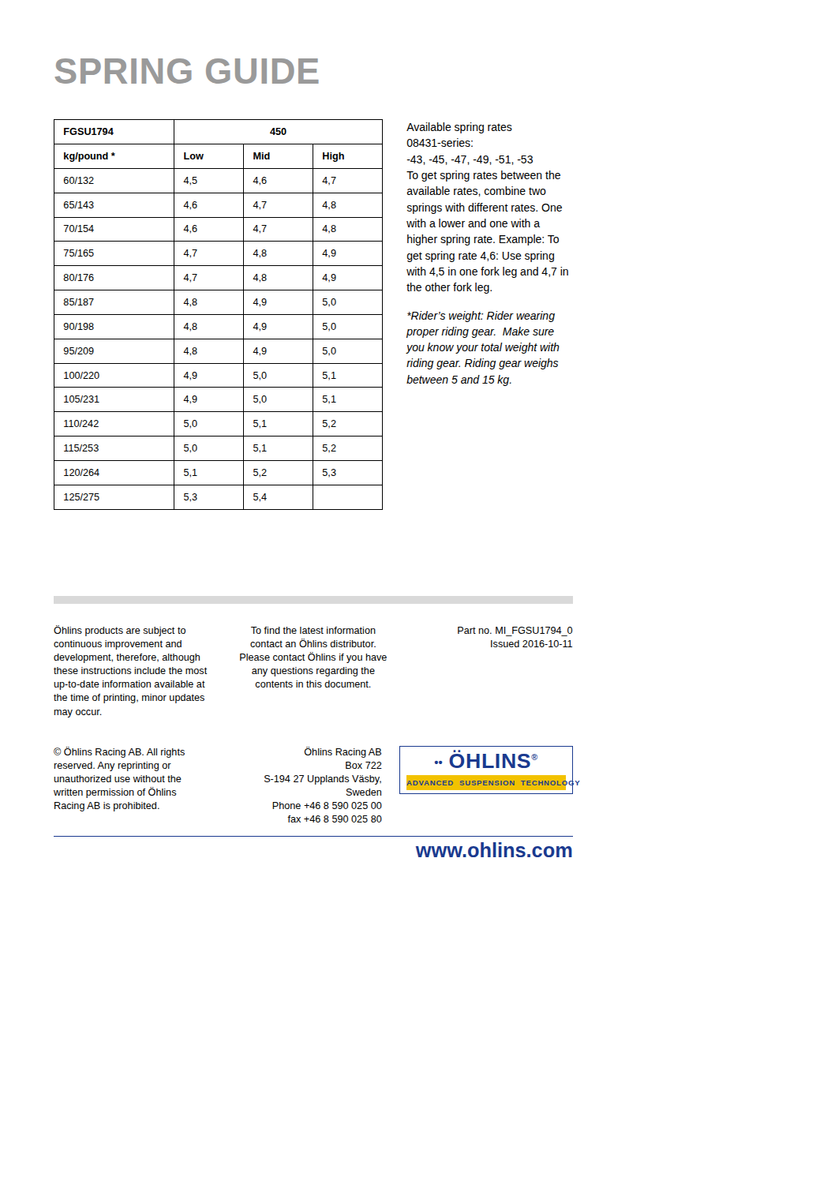SPRING GUIDE
| FGSU1794 | 450 |
| --- | --- |
| kg/pound * | Low | Mid | High |
| 60/132 | 4,5 | 4,6 | 4,7 |
| 65/143 | 4,6 | 4,7 | 4,8 |
| 70/154 | 4,6 | 4,7 | 4,8 |
| 75/165 | 4,7 | 4,8 | 4,9 |
| 80/176 | 4,7 | 4,8 | 4,9 |
| 85/187 | 4,8 | 4,9 | 5,0 |
| 90/198 | 4,8 | 4,9 | 5,0 |
| 95/209 | 4,8 | 4,9 | 5,0 |
| 100/220 | 4,9 | 5,0 | 5,1 |
| 105/231 | 4,9 | 5,0 | 5,1 |
| 110/242 | 5,0 | 5,1 | 5,2 |
| 115/253 | 5,0 | 5,1 | 5,2 |
| 120/264 | 5,1 | 5,2 | 5,3 |
| 125/275 | 5,3 | 5,4 | |
Available spring rates
08431-series:
-43, -45, -47, -49, -51, -53
To get spring rates between the available rates, combine two springs with different rates. One with a lower and one with a higher spring rate. Example: To get spring rate 4,6: Use spring with 4,5 in one fork leg and 4,7 in the other fork leg.
*Rider’s weight: Rider wearing proper riding gear. Make sure you know your total weight with riding gear. Riding gear weighs between 5 and 15 kg.
Öhlins products are subject to continuous improvement and development, therefore, although these instructions include the most up-to-date information available at the time of printing, minor updates may occur.
To find the latest information contact an Öhlins distributor. Please contact Öhlins if you have any questions regarding the contents in this document.
Part no. MI_FGSU1794_0
Issued 2016-10-11
© Öhlins Racing AB. All rights reserved. Any reprinting or unauthorized use without the written permission of Öhlins Racing AB is prohibited.
Öhlins Racing AB
Box 722
S-194 27 Upplands Väsby, Sweden
Phone +46 8 590 025 00
fax +46 8 590 025 80
•• ÖHLINS®
ADVANCED SUSPENSION TECHNOLOGY
www.ohlins.com